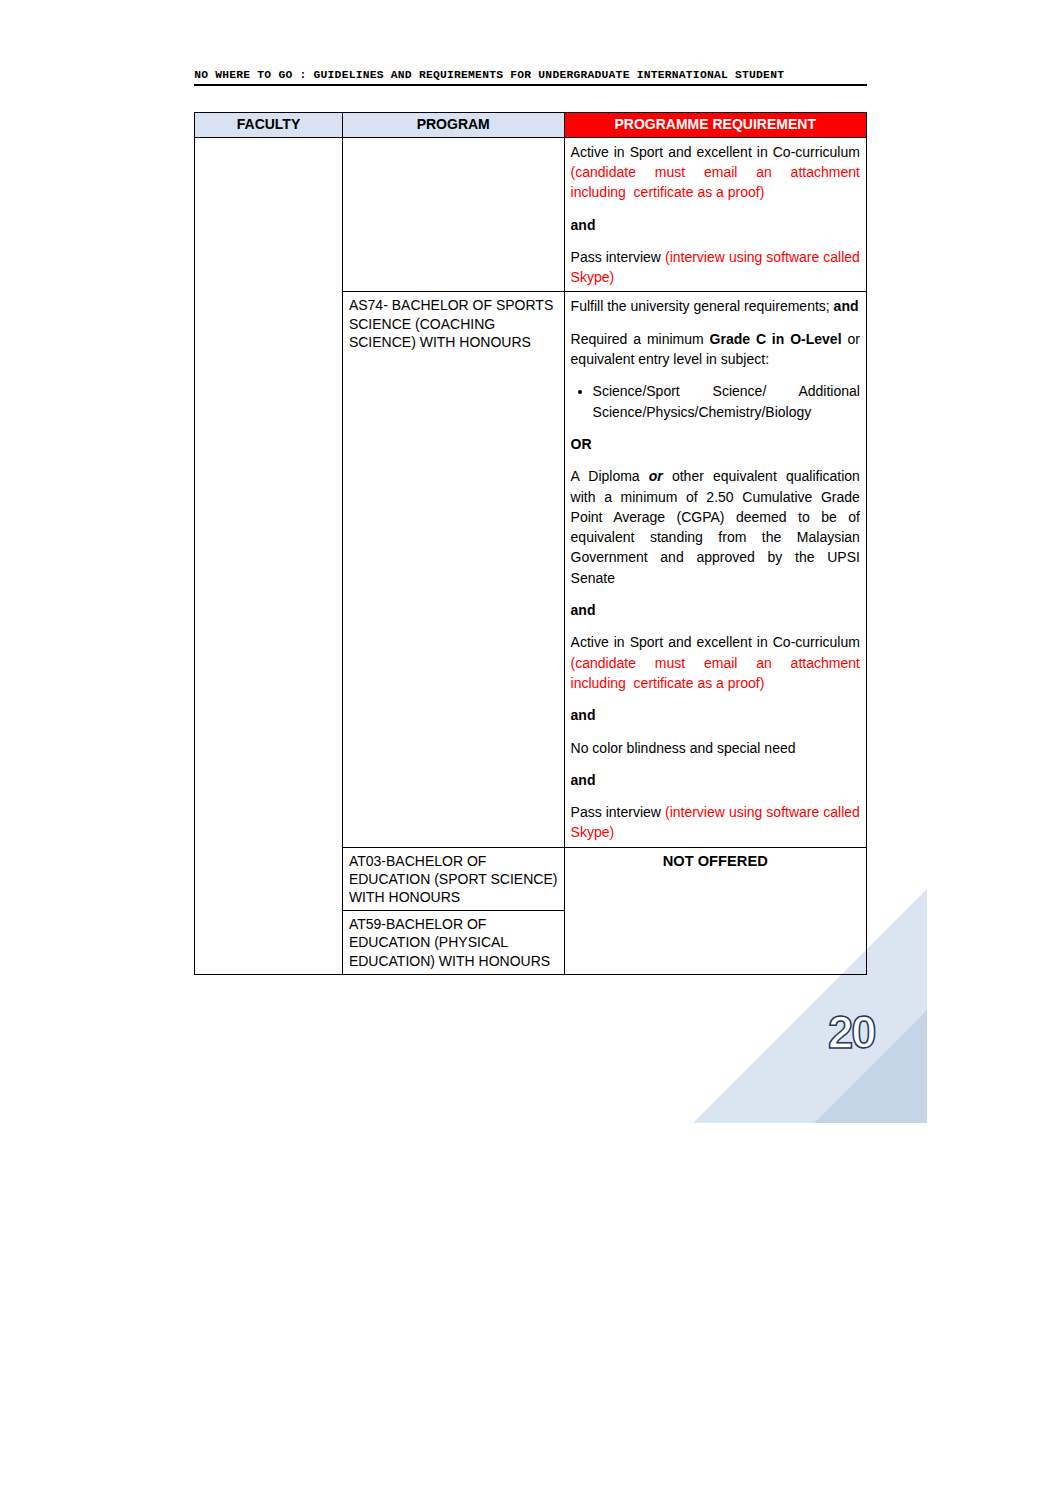NO WHERE TO GO : GUIDELINES AND REQUIREMENTS FOR UNDERGRADUATE INTERNATIONAL STUDENT
| FACULTY | PROGRAM | PROGRAMME REQUIREMENT |
| --- | --- | --- |
| | | Active in Sport and excellent in Co-curriculum (candidate must email an attachment including certificate as a proof) and Pass interview (interview using software called Skype) |
| AS74- BACHELOR OF SPORTS SCIENCE (COACHING SCIENCE) WITH HONOURS | Fulfill the university general requirements; and Required a minimum Grade C in O-Level or equivalent entry level in subject: Science/Sport Science/ Additional Science/Physics/Chemistry/Biology OR A Diploma or other equivalent qualification with a minimum of 2.50 Cumulative Grade Point Average (CGPA) deemed to be of equivalent standing from the Malaysian Government and approved by the UPSI Senate and Active in Sport and excellent in Co-curriculum (candidate must email an attachment including certificate as a proof) and No color blindness and special need and Pass interview (interview using software called Skype) |
| AT03-BACHELOR OF EDUCATION (SPORT SCIENCE) WITH HONOURS | NOT OFFERED |
| AT59-BACHELOR OF EDUCATION (PHYSICAL EDUCATION) WITH HONOURS |
20